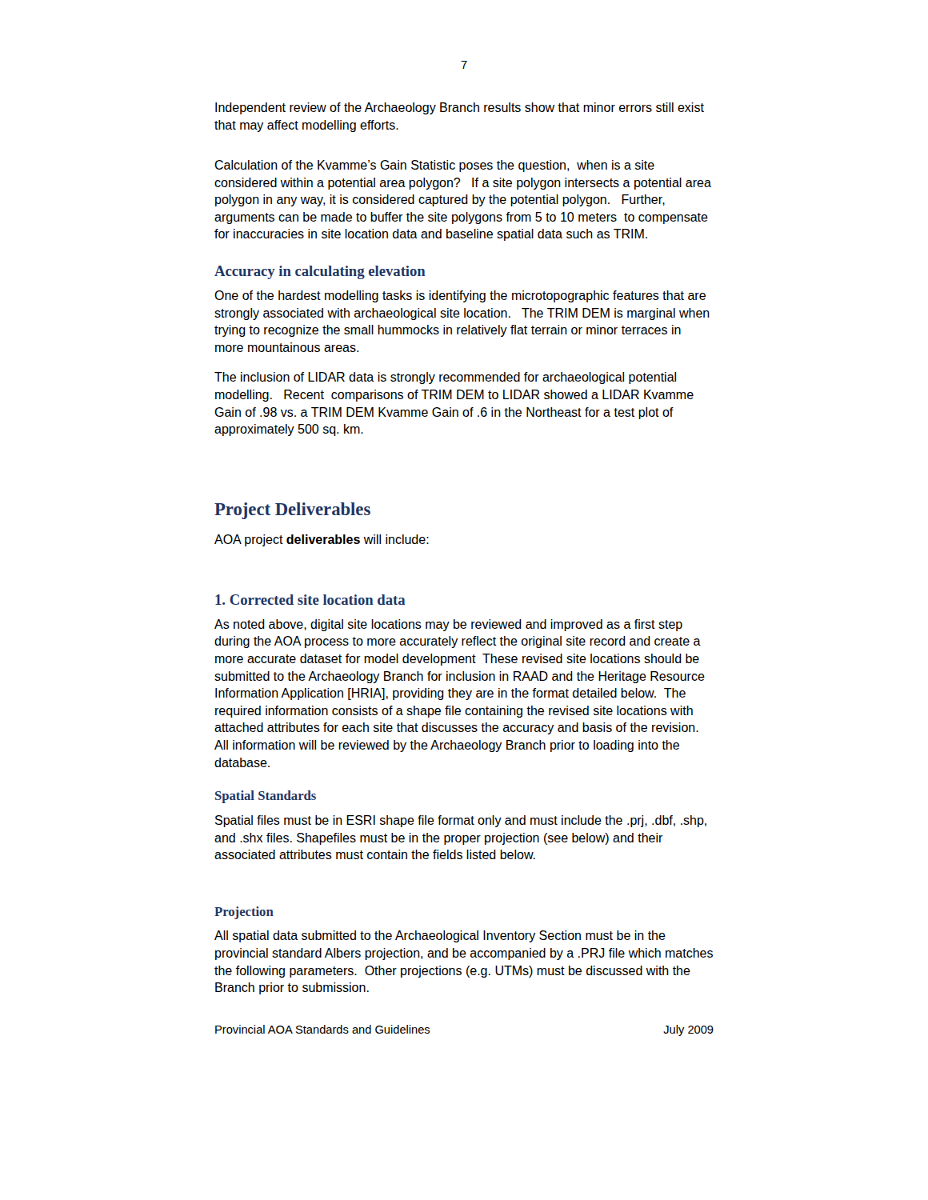7
Independent review of the Archaeology Branch results show that minor errors still exist that may affect modelling efforts.
Calculation of the Kvamme’s Gain Statistic poses the question, when is a site considered within a potential area polygon? If a site polygon intersects a potential area polygon in any way, it is considered captured by the potential polygon. Further, arguments can be made to buffer the site polygons from 5 to 10 meters to compensate for inaccuracies in site location data and baseline spatial data such as TRIM.
Accuracy in calculating elevation
One of the hardest modelling tasks is identifying the microtopographic features that are strongly associated with archaeological site location. The TRIM DEM is marginal when trying to recognize the small hummocks in relatively flat terrain or minor terraces in more mountainous areas.
The inclusion of LIDAR data is strongly recommended for archaeological potential modelling. Recent comparisons of TRIM DEM to LIDAR showed a LIDAR Kvamme Gain of .98 vs. a TRIM DEM Kvamme Gain of .6 in the Northeast for a test plot of approximately 500 sq. km.
Project Deliverables
AOA project deliverables will include:
1. Corrected site location data
As noted above, digital site locations may be reviewed and improved as a first step during the AOA process to more accurately reflect the original site record and create a more accurate dataset for model development These revised site locations should be submitted to the Archaeology Branch for inclusion in RAAD and the Heritage Resource Information Application [HRIA], providing they are in the format detailed below. The required information consists of a shape file containing the revised site locations with attached attributes for each site that discusses the accuracy and basis of the revision. All information will be reviewed by the Archaeology Branch prior to loading into the database.
Spatial Standards
Spatial files must be in ESRI shape file format only and must include the .prj, .dbf, .shp, and .shx files. Shapefiles must be in the proper projection (see below) and their associated attributes must contain the fields listed below.
Projection
All spatial data submitted to the Archaeological Inventory Section must be in the provincial standard Albers projection, and be accompanied by a .PRJ file which matches the following parameters. Other projections (e.g. UTMs) must be discussed with the Branch prior to submission.
Provincial AOA Standards and Guidelines July 2009